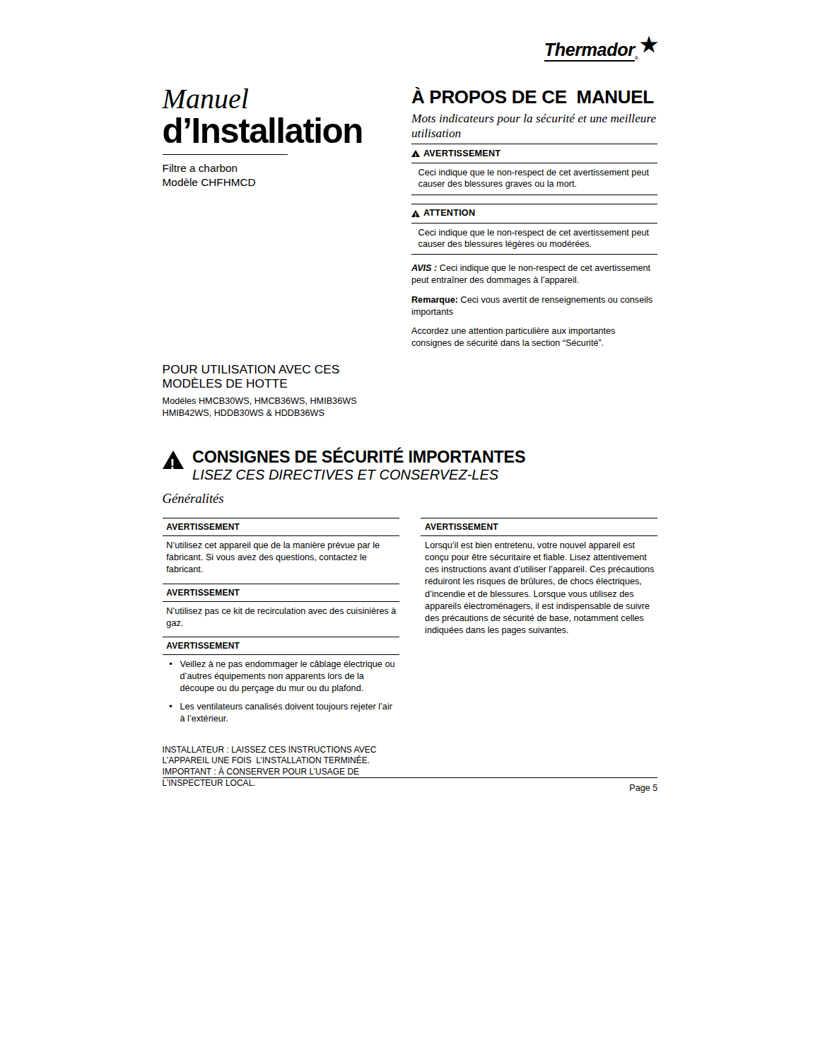Thermador®★
Manuel
d’Installation
Filtre a charbon
Modèle CHFHMCD
POUR UTILISATION AVEC CES MODÈLES DE HOTTE
Modéles HMCB30WS, HMCB36WS, HMIB36WS
HMIB42WS, HDDB30WS & HDDB36WS
À PROPOS DE CE MANUEL
Mots indicateurs pour la sécurité et une meilleure utilisation
AVERTISSEMENT
Ceci indique que le non-respect de cet avertissement peut causer des blessures graves ou la mort.
ATTENTION
Ceci indique que le non-respect de cet avertissement peut causer des blessures légères ou modérées.
AVIS : Ceci indique que le non-respect de cet avertissement peut entraîner des dommages à l’appareil.
Remarque: Ceci vous avertit de renseignements ou conseils importants
Accordez une attention particulière aux importantes consignes de sécurité dans la section “Sécurité”.
CONSIGNES DE SÉCURITÉ IMPORTANTES
LISEZ CES DIRECTIVES ET CONSERVEZ-LES
Généralités
AVERTISSEMENT
N’utilisez cet appareil que de la manière prévue par le fabricant. Si vous avez des questions, contactez le fabricant.
AVERTISSEMENT
N’utilisez pas ce kit de recirculation avec des cuisinières à gaz.
AVERTISSEMENT
Veillez à ne pas endommager le câblage électrique ou d’autres équipements non apparents lors de la découpe ou du perçage du mur ou du plafond.
Les ventilateurs canalisés doivent toujours rejeter l’air à l’extérieur.
INSTALLATEUR : LAISSEZ CES INSTRUCTIONS AVEC L’APPAREIL UNE FOIS L’INSTALLATION TERMINÉE.
IMPORTANT : À CONSERVER POUR L’USAGE DE L’INSPECTEUR LOCAL.
AVERTISSEMENT
Lorsqu’il est bien entretenu, votre nouvel appareil est conçu pour être sécuritaire et fiable. Lisez attentivement ces instructions avant d’utiliser l’appareil. Ces précautions réduiront les risques de brûlures, de chocs électriques, d’incendie et de blessures. Lorsque vous utilisez des appareils électroménagers, il est indispensable de suivre des précautions de sécurité de base, notamment celles indiquées dans les pages suivantes.
Page 5